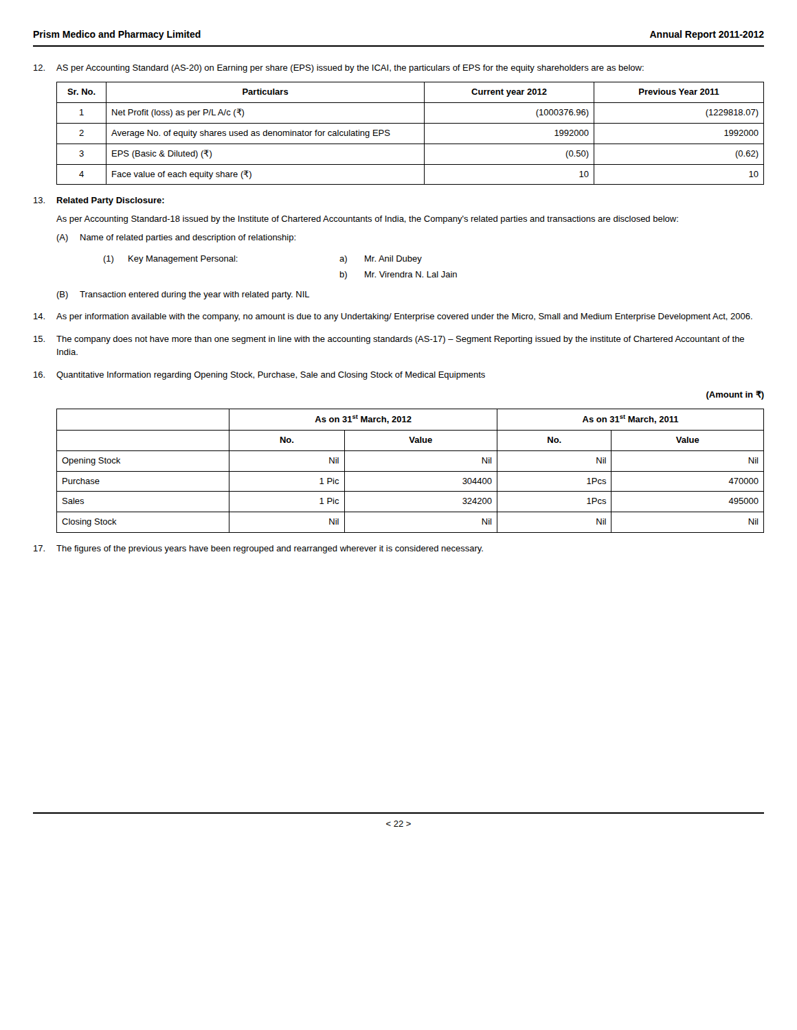Prism Medico and Pharmacy Limited
Annual Report 2011-2012
12. AS per Accounting Standard (AS-20) on Earning per share (EPS) issued by the ICAI, the particulars of EPS for the equity shareholders are as below:
| Sr. No. | Particulars | Current year 2012 | Previous Year 2011 |
| --- | --- | --- | --- |
| 1 | Net Profit (loss) as per P/L A/c (₹) | (1000376.96) | (1229818.07) |
| 2 | Average No. of equity shares used as denominator for calculating EPS | 1992000 | 1992000 |
| 3 | EPS (Basic & Diluted) (₹) | (0.50) | (0.62) |
| 4 | Face value of each equity share (₹) | 10 | 10 |
13. Related Party Disclosure:
As per Accounting Standard-18 issued by the Institute of Chartered Accountants of India, the Company's related parties and transactions are disclosed below:
(A) Name of related parties and description of relationship:
| (1) | Key Management Personal: | a) | Mr. Anil Dubey |
| | | b) | Mr. Virendra N. Lal Jain |
(B) Transaction entered during the year with related party. NIL
14. As per information available with the company, no amount is due to any Undertaking/ Enterprise covered under the Micro, Small and Medium Enterprise Development Act, 2006.
15. The company does not have more than one segment in line with the accounting standards (AS-17) – Segment Reporting issued by the institute of Chartered Accountant of the India.
16. Quantitative Information regarding Opening Stock, Purchase, Sale and Closing Stock of Medical Equipments
(Amount in ₹)
| | As on 31 st March, 2012 | As on 31 st March, 2011 |
| --- | --- | --- |
| | No. | Value | No. | Value |
| Opening Stock | Nil | Nil | Nil | Nil |
| Purchase | 1 Pic | 304400 | 1Pcs | 470000 |
| Sales | 1 Pic | 324200 | 1Pcs | 495000 |
| Closing Stock | Nil | Nil | Nil | Nil |
17. The figures of the previous years have been regrouped and rearranged wherever it is considered necessary.
< 22 >